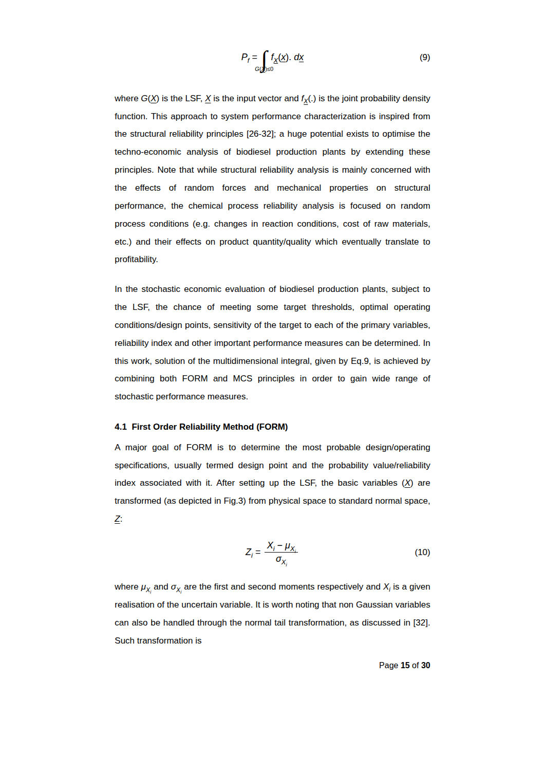Pf = ∫ G(X)≤0 fX(x). dx
(9)
where G(X) is the LSF, X is the input vector and fX(.) is the joint probability density function. This approach to system performance characterization is inspired from the structural reliability principles [26-32]; a huge potential exists to optimise the techno-economic analysis of biodiesel production plants by extending these principles. Note that while structural reliability analysis is mainly concerned with the effects of random forces and mechanical properties on structural performance, the chemical process reliability analysis is focused on random process conditions (e.g. changes in reaction conditions, cost of raw materials, etc.) and their effects on product quantity/quality which eventually translate to profitability.
In the stochastic economic evaluation of biodiesel production plants, subject to the LSF, the chance of meeting some target thresholds, optimal operating conditions/design points, sensitivity of the target to each of the primary variables, reliability index and other important performance measures can be determined. In this work, solution of the multidimensional integral, given by Eq.9, is achieved by combining both FORM and MCS principles in order to gain wide range of stochastic performance measures.
4.1 First Order Reliability Method (FORM)
A major goal of FORM is to determine the most probable design/operating specifications, usually termed design point and the probability value/reliability index associated with it. After setting up the LSF, the basic variables (X) are transformed (as depicted in Fig.3) from physical space to standard normal space, Z:
Zi = Xi − μXi σXi
(10)
where μXi and σXi are the first and second moments respectively and Xi is a given realisation of the uncertain variable. It is worth noting that non Gaussian variables can also be handled through the normal tail transformation, as discussed in [32]. Such transformation is
Page 15 of 30